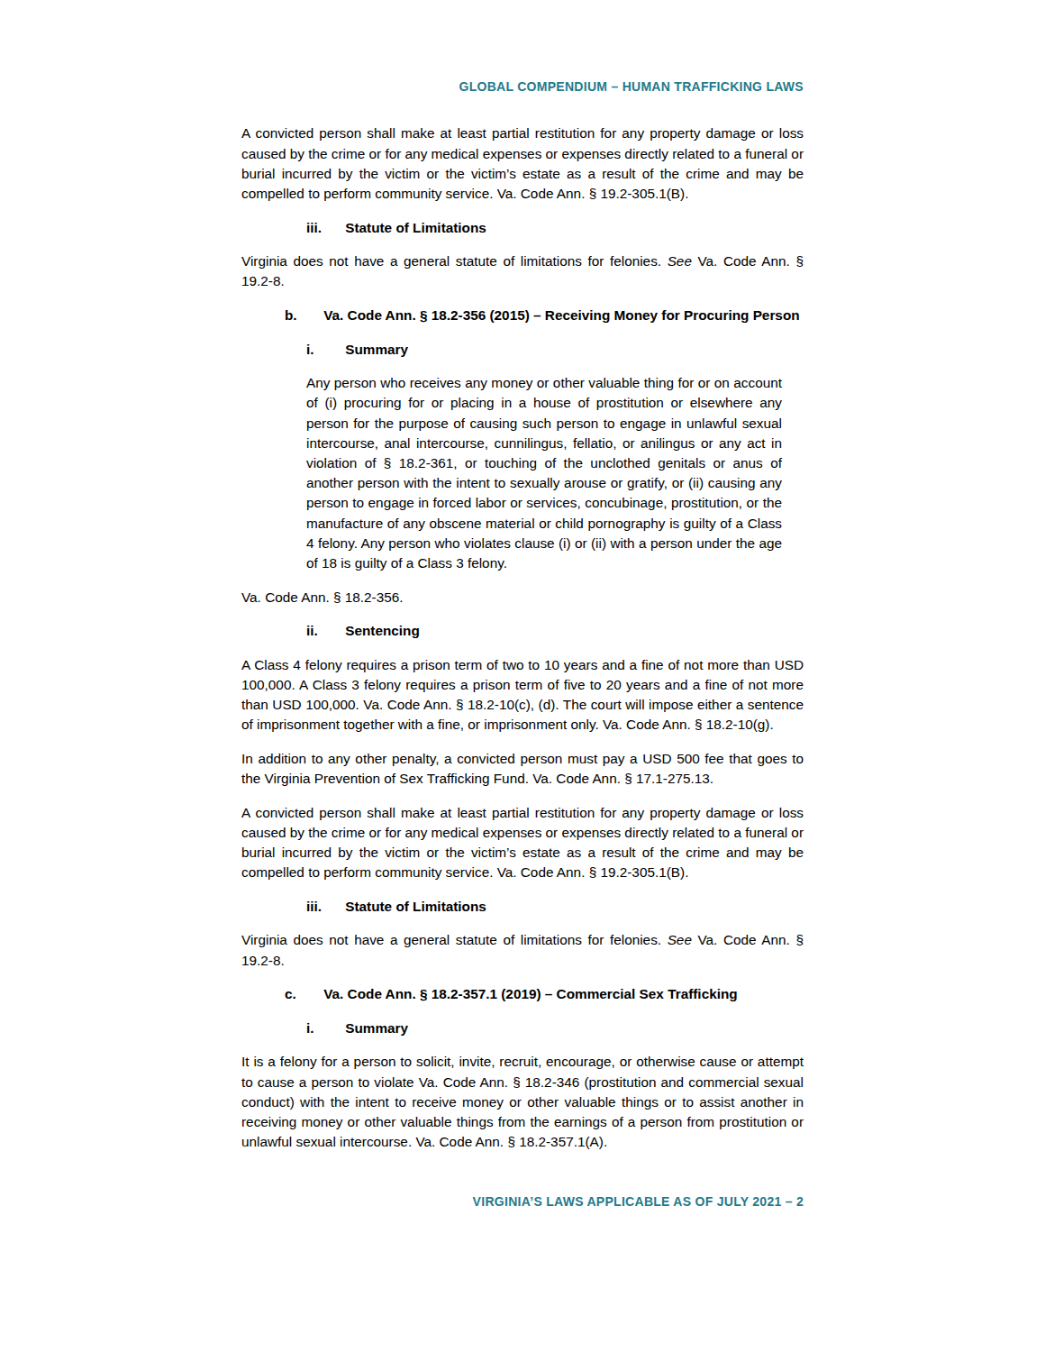GLOBAL COMPENDIUM – HUMAN TRAFFICKING LAWS
A convicted person shall make at least partial restitution for any property damage or loss caused by the crime or for any medical expenses or expenses directly related to a funeral or burial incurred by the victim or the victim’s estate as a result of the crime and may be compelled to perform community service. Va. Code Ann. § 19.2-305.1(B).
iii. Statute of Limitations
Virginia does not have a general statute of limitations for felonies. See Va. Code Ann. § 19.2-8.
b. Va. Code Ann. § 18.2-356 (2015) – Receiving Money for Procuring Person
i. Summary
Any person who receives any money or other valuable thing for or on account of (i) procuring for or placing in a house of prostitution or elsewhere any person for the purpose of causing such person to engage in unlawful sexual intercourse, anal intercourse, cunnilingus, fellatio, or anilingus or any act in violation of § 18.2-361, or touching of the unclothed genitals or anus of another person with the intent to sexually arouse or gratify, or (ii) causing any person to engage in forced labor or services, concubinage, prostitution, or the manufacture of any obscene material or child pornography is guilty of a Class 4 felony. Any person who violates clause (i) or (ii) with a person under the age of 18 is guilty of a Class 3 felony.
Va. Code Ann. § 18.2-356.
ii. Sentencing
A Class 4 felony requires a prison term of two to 10 years and a fine of not more than USD 100,000. A Class 3 felony requires a prison term of five to 20 years and a fine of not more than USD 100,000. Va. Code Ann. § 18.2-10(c), (d). The court will impose either a sentence of imprisonment together with a fine, or imprisonment only. Va. Code Ann. § 18.2-10(g).
In addition to any other penalty, a convicted person must pay a USD 500 fee that goes to the Virginia Prevention of Sex Trafficking Fund. Va. Code Ann. § 17.1-275.13.
A convicted person shall make at least partial restitution for any property damage or loss caused by the crime or for any medical expenses or expenses directly related to a funeral or burial incurred by the victim or the victim’s estate as a result of the crime and may be compelled to perform community service. Va. Code Ann. § 19.2-305.1(B).
iii. Statute of Limitations
Virginia does not have a general statute of limitations for felonies. See Va. Code Ann. § 19.2-8.
c. Va. Code Ann. § 18.2-357.1 (2019) – Commercial Sex Trafficking
i. Summary
It is a felony for a person to solicit, invite, recruit, encourage, or otherwise cause or attempt to cause a person to violate Va. Code Ann. § 18.2-346 (prostitution and commercial sexual conduct) with the intent to receive money or other valuable things or to assist another in receiving money or other valuable things from the earnings of a person from prostitution or unlawful sexual intercourse. Va. Code Ann. § 18.2-357.1(A).
VIRGINIA’S LAWS APPLICABLE AS OF JULY 2021 – 2